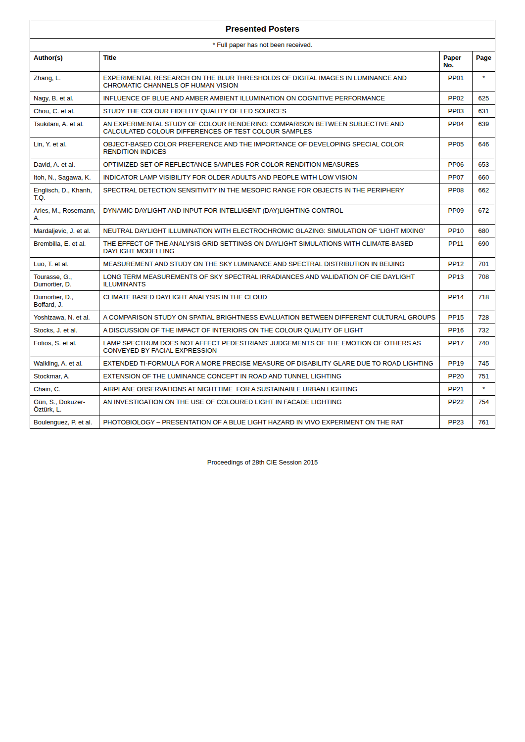Presented Posters
| * Full paper has not been received. |
| Author(s) | Title | Paper No. | Page |
| Zhang, L. | EXPERIMENTAL RESEARCH ON THE BLUR THRESHOLDS OF DIGITAL IMAGES IN LUMINANCE AND CHROMATIC CHANNELS OF HUMAN VISION | PP01 | * |
| Nagy, B. et al. | INFLUENCE OF BLUE AND AMBER AMBIENT ILLUMINATION ON COGNITIVE PERFORMANCE | PP02 | 625 |
| Chou, C. et al. | STUDY THE COLOUR FIDELITY QUALITY OF LED SOURCES | PP03 | 631 |
| Tsukitani, A. et al. | AN EXPERIMENTAL STUDY OF COLOUR RENDERING: COMPARISON BETWEEN SUBJECTIVE AND CALCULATED COLOUR DIFFERENCES OF TEST COLOUR SAMPLES | PP04 | 639 |
| Lin, Y. et al. | OBJECT-BASED COLOR PREFERENCE AND THE IMPORTANCE OF DEVELOPING SPECIAL COLOR RENDITION INDICES | PP05 | 646 |
| David, A. et al. | OPTIMIZED SET OF REFLECTANCE SAMPLES FOR COLOR RENDITION MEASURES | PP06 | 653 |
| Itoh, N., Sagawa, K. | INDICATOR LAMP VISIBILITY FOR OLDER ADULTS AND PEOPLE WITH LOW VISION | PP07 | 660 |
| Englisch, D., Khanh, T.Q. | SPECTRAL DETECTION SENSITIVITY IN THE MESOPIC RANGE FOR OBJECTS IN THE PERIPHERY | PP08 | 662 |
| Aries, M., Rosemann, A. | DYNAMIC DAYLIGHT AND INPUT FOR INTELLIGENT (DAY)LIGHTING CONTROL | PP09 | 672 |
| Mardaljevic, J. et al. | NEUTRAL DAYLIGHT ILLUMINATION WITH ELECTROCHROMIC GLAZING: SIMULATION OF ‘LIGHT MIXING’ | PP10 | 680 |
| Brembilla, E. et al. | THE EFFECT OF THE ANALYSIS GRID SETTINGS ON DAYLIGHT SIMULATIONS WITH CLIMATE-BASED DAYLIGHT MODELLING | PP11 | 690 |
| Luo, T. et al. | MEASUREMENT AND STUDY ON THE SKY LUMINANCE AND SPECTRAL DISTRIBUTION IN BEIJING | PP12 | 701 |
| Tourasse, G., Dumortier, D. | LONG TERM MEASUREMENTS OF SKY SPECTRAL IRRADIANCES AND VALIDATION OF CIE DAYLIGHT ILLUMINANTS | PP13 | 708 |
| Dumortier, D., Boffard, J. | CLIMATE BASED DAYLIGHT ANALYSIS IN THE CLOUD | PP14 | 718 |
| Yoshizawa, N. et al. | A COMPARISON STUDY ON SPATIAL BRIGHTNESS EVALUATION BETWEEN DIFFERENT CULTURAL GROUPS | PP15 | 728 |
| Stocks, J. et al. | A DISCUSSION OF THE IMPACT OF INTERIORS ON THE COLOUR QUALITY OF LIGHT | PP16 | 732 |
| Fotios, S. et al. | LAMP SPECTRUM DOES NOT AFFECT PEDESTRIANS’ JUDGEMENTS OF THE EMOTION OF OTHERS AS CONVEYED BY FACIAL EXPRESSION | PP17 | 740 |
| Walkling, A. et al. | EXTENDED TI-FORMULA FOR A MORE PRECISE MEASURE OF DISABILITY GLARE DUE TO ROAD LIGHTING | PP19 | 745 |
| Stockmar, A. | EXTENSION OF THE LUMINANCE CONCEPT IN ROAD AND TUNNEL LIGHTING | PP20 | 751 |
| Chain, C. | AIRPLANE OBSERVATIONS AT NIGHTTIME FOR A SUSTAINABLE URBAN LIGHTING | PP21 | * |
| Gün, S., Dokuzer-Öztürk, L. | AN INVESTIGATION ON THE USE OF COLOURED LIGHT IN FACADE LIGHTING | PP22 | 754 |
| Boulenguez, P. et al. | PHOTOBIOLOGY – PRESENTATION OF A BLUE LIGHT HAZARD IN VIVO EXPERIMENT ON THE RAT | PP23 | 761 |
Proceedings of 28th CIE Session 2015